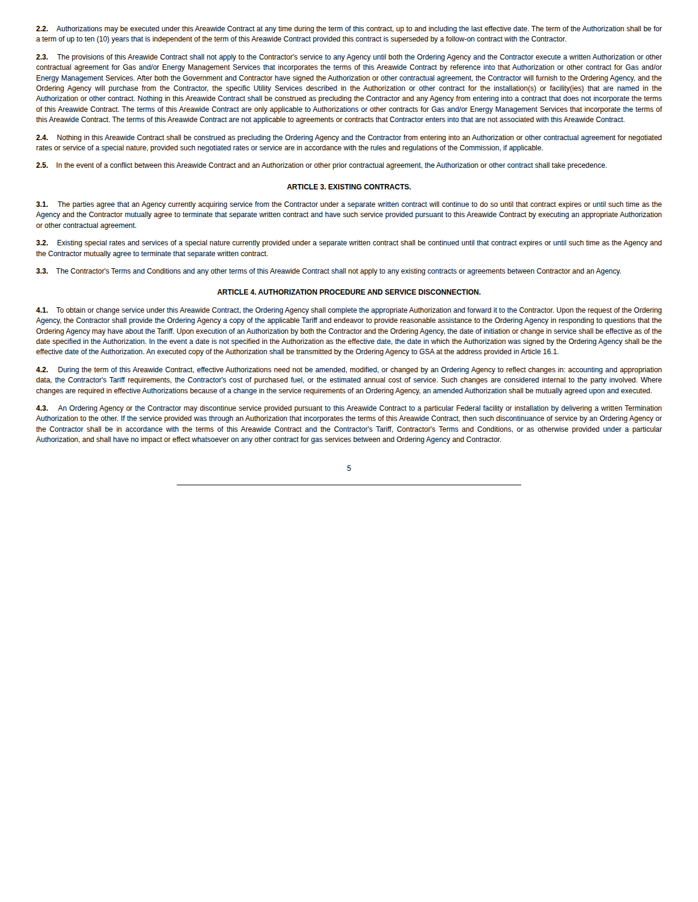2.2. Authorizations may be executed under this Areawide Contract at any time during the term of this contract, up to and including the last effective date. The term of the Authorization shall be for a term of up to ten (10) years that is independent of the term of this Areawide Contract provided this contract is superseded by a follow-on contract with the Contractor.
2.3. The provisions of this Areawide Contract shall not apply to the Contractor's service to any Agency until both the Ordering Agency and the Contractor execute a written Authorization or other contractual agreement for Gas and/or Energy Management Services that incorporates the terms of this Areawide Contract by reference into that Authorization or other contract for Gas and/or Energy Management Services. After both the Government and Contractor have signed the Authorization or other contractual agreement, the Contractor will furnish to the Ordering Agency, and the Ordering Agency will purchase from the Contractor, the specific Utility Services described in the Authorization or other contract for the installation(s) or facility(ies) that are named in the Authorization or other contract. Nothing in this Areawide Contract shall be construed as precluding the Contractor and any Agency from entering into a contract that does not incorporate the terms of this Areawide Contract. The terms of this Areawide Contract are only applicable to Authorizations or other contracts for Gas and/or Energy Management Services that incorporate the terms of this Areawide Contract. The terms of this Areawide Contract are not applicable to agreements or contracts that Contractor enters into that are not associated with this Areawide Contract.
2.4. Nothing in this Areawide Contract shall be construed as precluding the Ordering Agency and the Contractor from entering into an Authorization or other contractual agreement for negotiated rates or service of a special nature, provided such negotiated rates or service are in accordance with the rules and regulations of the Commission, if applicable.
2.5. In the event of a conflict between this Areawide Contract and an Authorization or other prior contractual agreement, the Authorization or other contract shall take precedence.
ARTICLE 3. EXISTING CONTRACTS.
3.1. The parties agree that an Agency currently acquiring service from the Contractor under a separate written contract will continue to do so until that contract expires or until such time as the Agency and the Contractor mutually agree to terminate that separate written contract and have such service provided pursuant to this Areawide Contract by executing an appropriate Authorization or other contractual agreement.
3.2. Existing special rates and services of a special nature currently provided under a separate written contract shall be continued until that contract expires or until such time as the Agency and the Contractor mutually agree to terminate that separate written contract.
3.3. The Contractor's Terms and Conditions and any other terms of this Areawide Contract shall not apply to any existing contracts or agreements between Contractor and an Agency.
ARTICLE 4. AUTHORIZATION PROCEDURE AND SERVICE DISCONNECTION.
4.1. To obtain or change service under this Areawide Contract, the Ordering Agency shall complete the appropriate Authorization and forward it to the Contractor. Upon the request of the Ordering Agency, the Contractor shall provide the Ordering Agency a copy of the applicable Tariff and endeavor to provide reasonable assistance to the Ordering Agency in responding to questions that the Ordering Agency may have about the Tariff. Upon execution of an Authorization by both the Contractor and the Ordering Agency, the date of initiation or change in service shall be effective as of the date specified in the Authorization. In the event a date is not specified in the Authorization as the effective date, the date in which the Authorization was signed by the Ordering Agency shall be the effective date of the Authorization. An executed copy of the Authorization shall be transmitted by the Ordering Agency to GSA at the address provided in Article 16.1.
4.2. During the term of this Areawide Contract, effective Authorizations need not be amended, modified, or changed by an Ordering Agency to reflect changes in: accounting and appropriation data, the Contractor's Tariff requirements, the Contractor's cost of purchased fuel, or the estimated annual cost of service. Such changes are considered internal to the party involved. Where changes are required in effective Authorizations because of a change in the service requirements of an Ordering Agency, an amended Authorization shall be mutually agreed upon and executed.
4.3. An Ordering Agency or the Contractor may discontinue service provided pursuant to this Areawide Contract to a particular Federal facility or installation by delivering a written Termination Authorization to the other. If the service provided was through an Authorization that incorporates the terms of this Areawide Contract, then such discontinuance of service by an Ordering Agency or the Contractor shall be in accordance with the terms of this Areawide Contract and the Contractor's Tariff, Contractor's Terms and Conditions, or as otherwise provided under a particular Authorization, and shall have no impact or effect whatsoever on any other contract for gas services between and Ordering Agency and Contractor.
5